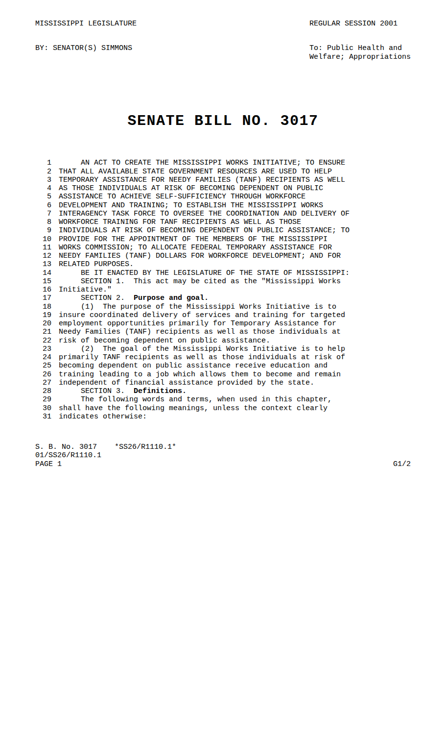Mississippi Legislature
By: Senator(s) Simmons
Regular Session 2001
To: Public Health and
Welfare; Appropriations
SENATE BILL NO. 3017
AN ACT TO CREATE THE MISSISSIPPI WORKS INITIATIVE; TO ENSURE
THAT ALL AVAILABLE STATE GOVERNMENT RESOURCES ARE USED TO HELP
TEMPORARY ASSISTANCE FOR NEEDY FAMILIES (TANF) RECIPIENTS AS WELL
AS THOSE INDIVIDUALS AT RISK OF BECOMING DEPENDENT ON PUBLIC
ASSISTANCE TO ACHIEVE SELF-SUFFICIENCY THROUGH WORKFORCE
DEVELOPMENT AND TRAINING; TO ESTABLISH THE MISSISSIPPI WORKS
INTERAGENCY TASK FORCE TO OVERSEE THE COORDINATION AND DELIVERY OF
WORKFORCE TRAINING FOR TANF RECIPIENTS AS WELL AS THOSE
INDIVIDUALS AT RISK OF BECOMING DEPENDENT ON PUBLIC ASSISTANCE; TO
PROVIDE FOR THE APPOINTMENT OF THE MEMBERS OF THE MISSISSIPPI
WORKS COMMISSION; TO ALLOCATE FEDERAL TEMPORARY ASSISTANCE FOR
NEEDY FAMILIES (TANF) DOLLARS FOR WORKFORCE DEVELOPMENT; AND FOR
RELATED PURPOSES.
BE IT ENACTED BY THE LEGISLATURE OF THE STATE OF MISSISSIPPI:
SECTION 1. This act may be cited as the "Mississippi Works
Initiative."
SECTION 2. Purpose and goal.
(1) The purpose of the Mississippi Works Initiative is to
insure coordinated delivery of services and training for targeted
employment opportunities primarily for Temporary Assistance for
Needy Families (TANF) recipients as well as those individuals at
risk of becoming dependent on public assistance.
(2) The goal of the Mississippi Works Initiative is to help
primarily TANF recipients as well as those individuals at risk of
becoming dependent on public assistance receive education and
training leading to a job which allows them to become and remain
independent of financial assistance provided by the state.
SECTION 3. Definitions.
The following words and terms, when used in this chapter,
shall have the following meanings, unless the context clearly
indicates otherwise:
S. B. No. 3017 *SS26/R1110.1* 01/SS26/R1110.1 PAGE 1
G1/2